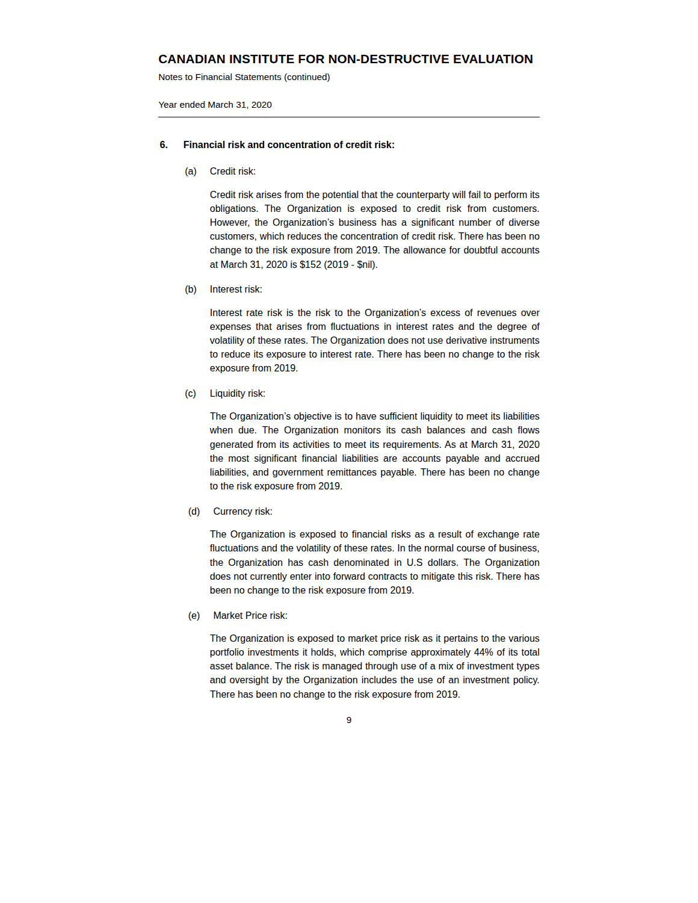CANADIAN INSTITUTE FOR NON-DESTRUCTIVE EVALUATION
Notes to Financial Statements (continued)
Year ended March 31, 2020
6.
Financial risk and concentration of credit risk:
(a)
Credit risk:
Credit risk arises from the potential that the counterparty will fail to perform its obligations. The Organization is exposed to credit risk from customers. However, the Organization’s business has a significant number of diverse customers, which reduces the concentration of credit risk. There has been no change to the risk exposure from 2019. The allowance for doubtful accounts at March 31, 2020 is $152 (2019 - $nil).
(b)
Interest risk:
Interest rate risk is the risk to the Organization’s excess of revenues over expenses that arises from fluctuations in interest rates and the degree of volatility of these rates. The Organization does not use derivative instruments to reduce its exposure to interest rate. There has been no change to the risk exposure from 2019.
(c)
Liquidity risk:
The Organization’s objective is to have sufficient liquidity to meet its liabilities when due. The Organization monitors its cash balances and cash flows generated from its activities to meet its requirements. As at March 31, 2020 the most significant financial liabilities are accounts payable and accrued liabilities, and government remittances payable. There has been no change to the risk exposure from 2019.
(d)
Currency risk:
The Organization is exposed to financial risks as a result of exchange rate fluctuations and the volatility of these rates. In the normal course of business, the Organization has cash denominated in U.S dollars. The Organization does not currently enter into forward contracts to mitigate this risk. There has been no change to the risk exposure from 2019.
(e)
Market Price risk:
The Organization is exposed to market price risk as it pertains to the various portfolio investments it holds, which comprise approximately 44% of its total asset balance. The risk is managed through use of a mix of investment types and oversight by the Organization includes the use of an investment policy. There has been no change to the risk exposure from 2019.
9